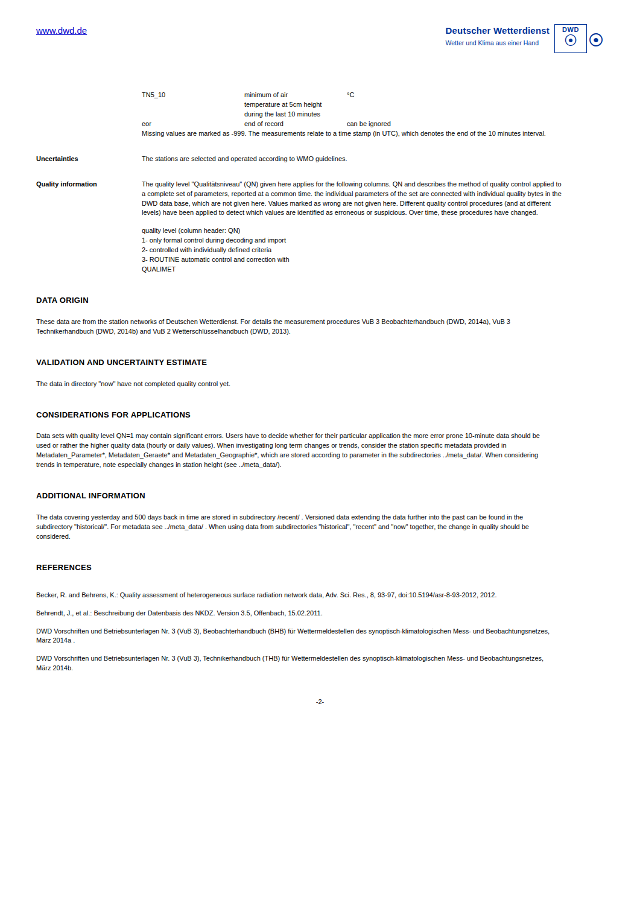www.dwd.de
Deutscher Wetterdienst
Wetter und Klima aus einer Hand
DWD
⦿
⦿
| TN5_10 | minimum of air temperature at 5cm height during the last 10 minutes | °C |
| eor | end of record | can be ignored |
Missing values are marked as -999. The measurements relate to a time stamp (in UTC), which denotes the end of the 10 minutes interval.
Uncertainties
The stations are selected and operated according to WMO guidelines.
Quality information
The quality level "Qualitätsniveau" (QN) given here applies for the following columns. QN and describes the method of quality control applied to a complete set of parameters, reported at a common time. the individual parameters of the set are connected with individual quality bytes in the DWD data base, which are not given here. Values marked as wrong are not given here. Different quality control procedures (and at different levels) have been applied to detect which values are identified as erroneous or suspicious. Over time, these procedures have changed.
quality level (column header: QN)
1- only formal control during decoding and import
2- controlled with individually defined criteria
3- ROUTINE automatic control and correction with
QUALIMET
DATA ORIGIN
These data are from the station networks of Deutschen Wetterdienst. For details the measurement procedures VuB 3 Beobachterhandbuch (DWD, 2014a), VuB 3 Technikerhandbuch (DWD, 2014b) and VuB 2 Wetterschlüsselhandbuch (DWD, 2013).
VALIDATION AND UNCERTAINTY ESTIMATE
The data in directory "now" have not completed quality control yet.
CONSIDERATIONS FOR APPLICATIONS
Data sets with quality level QN=1 may contain significant errors. Users have to decide whether for their particular application the more error prone 10-minute data should be used or rather the higher quality data (hourly or daily values). When investigating long term changes or trends, consider the station specific metadata provided in Metadaten_Parameter*, Metadaten_Geraete* and Metadaten_Geographie*, which are stored according to parameter in the subdirectories ../meta_data/. When considering trends in temperature, note especially changes in station height (see ../meta_data/).
ADDITIONAL INFORMATION
The data covering yesterday and 500 days back in time are stored in subdirectory /recent/ . Versioned data extending the data further into the past can be found in the subdirectory "historical/". For metadata see ../meta_data/ . When using data from subdirectories "historical", "recent" and "now" together, the change in quality should be considered.
REFERENCES
Becker, R. and Behrens, K.: Quality assessment of heterogeneous surface radiation network data, Adv. Sci. Res., 8, 93-97, doi:10.5194/asr-8-93-2012, 2012.
Behrendt, J., et al.: Beschreibung der Datenbasis des NKDZ. Version 3.5, Offenbach, 15.02.2011.
DWD Vorschriften und Betriebsunterlagen Nr. 3 (VuB 3), Beobachterhandbuch (BHB) für Wettermeldestellen des synoptisch-klimatologischen Mess- und Beobachtungsnetzes, März 2014a .
DWD Vorschriften und Betriebsunterlagen Nr. 3 (VuB 3), Technikerhandbuch (THB) für Wettermeldestellen des synoptisch-klimatologischen Mess- und Beobachtungsnetzes, März 2014b.
-2-